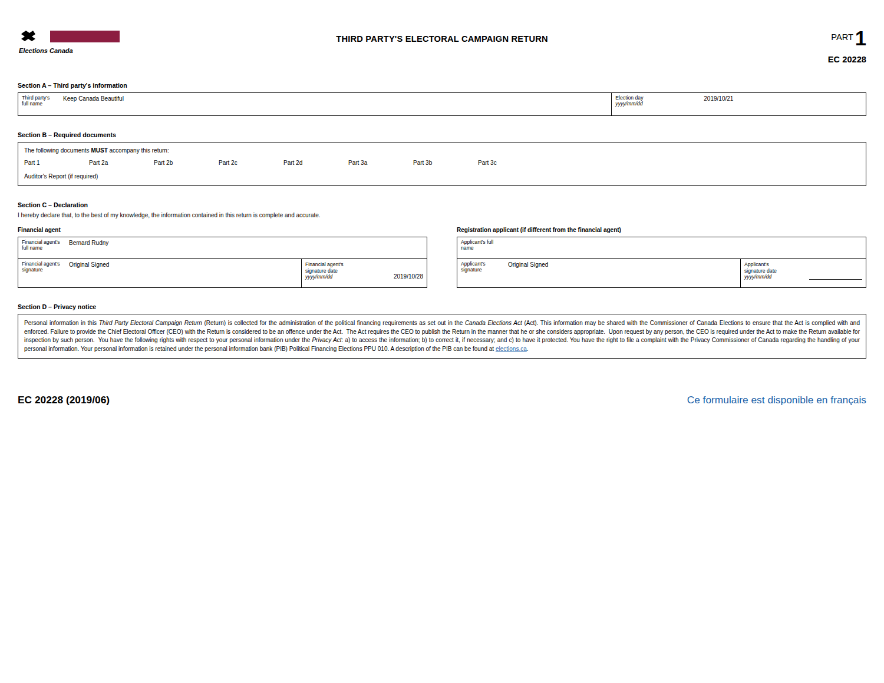Elections Canada
THIRD PARTY'S ELECTORAL CAMPAIGN RETURN
PART 1
EC 20228
Section A – Third party's information
| Third party's full name Keep Canada Beautiful | Election day yyyy/mm/dd 2019/10/21 |
Section B – Required documents
The following documents MUST accompany this return:
Part 1 Part 2a Part 2b Part 2c Part 2d Part 3a Part 3b Part 3c
Auditor's Report (if required)
Section C – Declaration
I hereby declare that, to the best of my knowledge, the information contained in this return is complete and accurate.
Financial agent
| Financial agent's full name Bernard Rudny |
| Financial agent's signature Original Signed | Financial agent's signature date yyyy/mm/dd 2019/10/28 |
Registration applicant (if different from the financial agent)
| Applicant's full name |
| Applicant's signature Original Signed | Applicant's signature date yyyy/mm/dd |
Section D – Privacy notice
Personal information in this Third Party Electoral Campaign Return (Return) is collected for the administration of the political financing requirements as set out in the Canada Elections Act (Act). This information may be shared with the Commissioner of Canada Elections to ensure that the Act is complied with and enforced. Failure to provide the Chief Electoral Officer (CEO) with the Return is considered to be an offence under the Act. The Act requires the CEO to publish the Return in the manner that he or she considers appropriate. Upon request by any person, the CEO is required under the Act to make the Return available for inspection by such person. You have the following rights with respect to your personal information under the Privacy Act: a) to access the information; b) to correct it, if necessary; and c) to have it protected. You have the right to file a complaint with the Privacy Commissioner of Canada regarding the handling of your personal information. Your personal information is retained under the personal information bank (PIB) Political Financing Elections PPU 010. A description of the PIB can be found at elections.ca.
EC 20228 (2019/06)
Ce formulaire est disponible en français